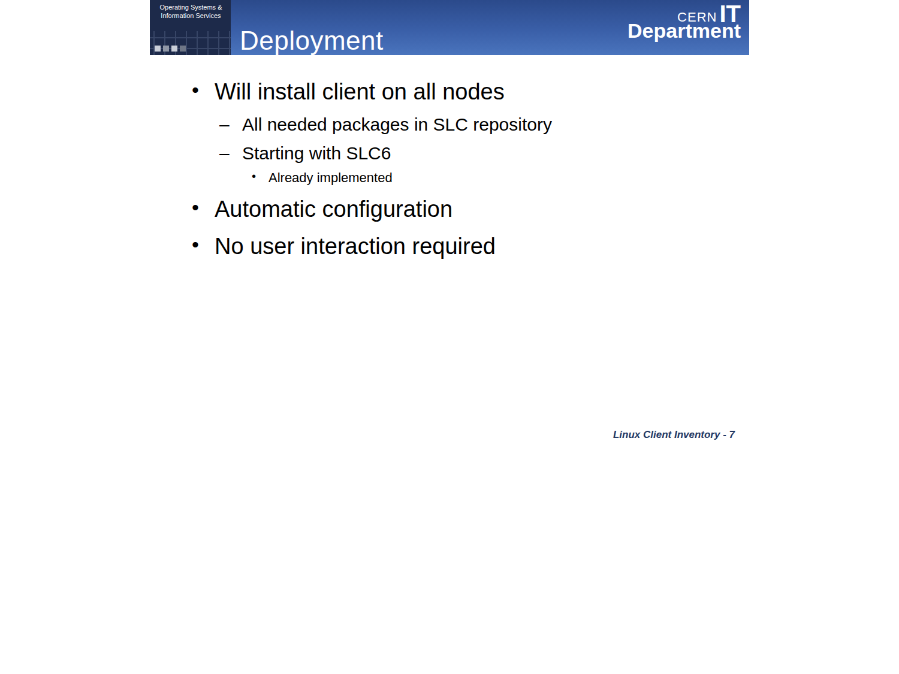Operating Systems & Information Services
Deployment
CERN IT
Department
Will install client on all nodes
All needed packages in SLC repository
Starting with SLC6
Already implemented
Automatic configuration
No user interaction required
Linux Client Inventory - 7